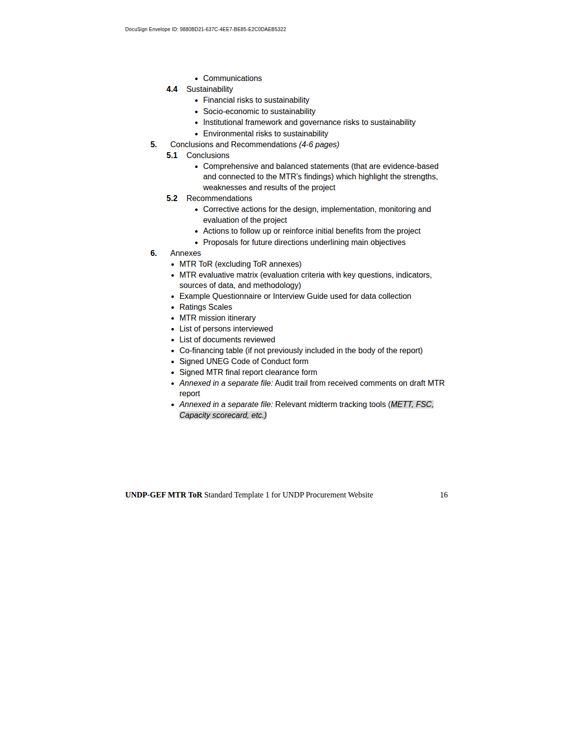DocuSign Envelope ID: 9880BD21-637C-4EE7-BE85-E2C0DAEB5322
Communications
4.4 Sustainability
Financial risks to sustainability
Socio-economic to sustainability
Institutional framework and governance risks to sustainability
Environmental risks to sustainability
5. Conclusions and Recommendations (4-6 pages)
5.1 Conclusions
Comprehensive and balanced statements (that are evidence-based and connected to the MTR’s findings) which highlight the strengths, weaknesses and results of the project
5.2 Recommendations
Corrective actions for the design, implementation, monitoring and evaluation of the project
Actions to follow up or reinforce initial benefits from the project
Proposals for future directions underlining main objectives
6. Annexes
MTR ToR (excluding ToR annexes)
MTR evaluative matrix (evaluation criteria with key questions, indicators, sources of data, and methodology)
Example Questionnaire or Interview Guide used for data collection
Ratings Scales
MTR mission itinerary
List of persons interviewed
List of documents reviewed
Co-financing table (if not previously included in the body of the report)
Signed UNEG Code of Conduct form
Signed MTR final report clearance form
Annexed in a separate file: Audit trail from received comments on draft MTR report
Annexed in a separate file: Relevant midterm tracking tools (METT, FSC, Capacity scorecard, etc.)
UNDP-GEF MTR ToR Standard Template 1 for UNDP Procurement Website
16